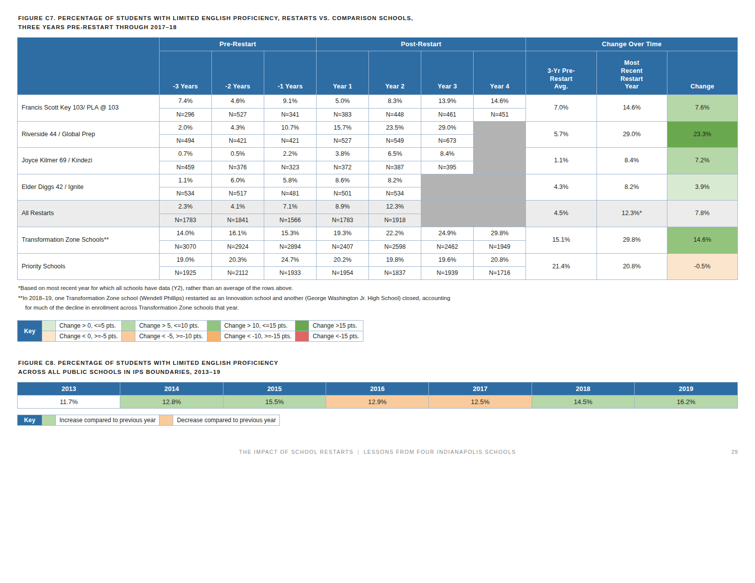Figure C7. Percentage of Students with Limited English Proficiency, Restarts vs. Comparison Schools,
Three Years Pre-Restart through 2017–18
| | Pre-Restart | Post-Restart | Change Over Time |
| --- | --- | --- | --- |
| -3 Years | -2 Years | -1 Years | Year 1 | Year 2 | Year 3 | Year 4 | 3-Yr Pre- Restart Avg. | Most Recent Restart Year | Change |
| Francis Scott Key 103/ PLA @ 103 | 7.4% | 4.6% | 9.1% | 5.0% | 8.3% | 13.9% | 14.6% | 7.0% | 14.6% | 7.6% |
| N=296 | N=527 | N=341 | N=383 | N=448 | N=461 | N=451 |
| Riverside 44 / Global Prep | 2.0% | 4.3% | 10.7% | 15.7% | 23.5% | 29.0% | | 5.7% | 29.0% | 23.3% |
| N=494 | N=421 | N=421 | N=527 | N=549 | N=673 |
| Joyce Kilmer 69 / Kindezi | 0.7% | 0.5% | 2.2% | 3.8% | 6.5% | 8.4% | | 1.1% | 8.4% | 7.2% |
| N=459 | N=376 | N=323 | N=372 | N=387 | N=395 |
| Elder Diggs 42 / Ignite | 1.1% | 6.0% | 5.8% | 8.6% | 8.2% | | | 4.3% | 8.2% | 3.9% |
| N=534 | N=517 | N=481 | N=501 | N=534 |
| All Restarts | 2.3% | 4.1% | 7.1% | 8.9% | 12.3% | | | 4.5% | 12.3%* | 7.8% |
| N=1783 | N=1841 | N=1566 | N=1783 | N=1918 |
| Transformation Zone Schools** | 14.0% | 16.1% | 15.3% | 19.3% | 22.2% | 24.9% | 29.8% | 15.1% | 29.8% | 14.6% |
| N=3070 | N=2924 | N=2894 | N=2407 | N=2598 | N=2462 | N=1949 |
| Priority Schools | 19.0% | 20.3% | 24.7% | 20.2% | 19.8% | 19.6% | 20.8% | 21.4% | 20.8% | -0.5% |
| N=1925 | N=2112 | N=1933 | N=1954 | N=1837 | N=1939 | N=1716 |
*Based on most recent year for which all schools have data (Y2), rather than an average of the rows above.
**In 2018–19, one Transformation Zone school (Wendell Phillips) restarted as an Innovation school and another (George Washington Jr. High School) closed, accounting
for much of the decline in enrollment across Transformation Zone schools that year.
| Key | | Change > 0, <=5 pts. | | Change > 5, <=10 pts. | | Change > 10, <=15 pts. | | Change >15 pts. |
| | Change < 0, >=-5 pts. | | Change < -5, >=-10 pts. | | Change < -10, >=-15 pts. | | Change <-15 pts. |
Figure C8. Percentage of Students with Limited English Proficiency
Across All Public Schools in IPS Boundaries, 2013–19
| 2013 | 2014 | 2015 | 2016 | 2017 | 2018 | 2019 |
| --- | --- | --- | --- | --- | --- | --- |
| 11.7% | 12.8% | 15.5% | 12.9% | 12.5% | 14.5% | 16.2% |
| Key | | Increase compared to previous year | | Decrease compared to previous year |
The Impact of School Restarts | Lessons from Four Indianapolis Schools 29